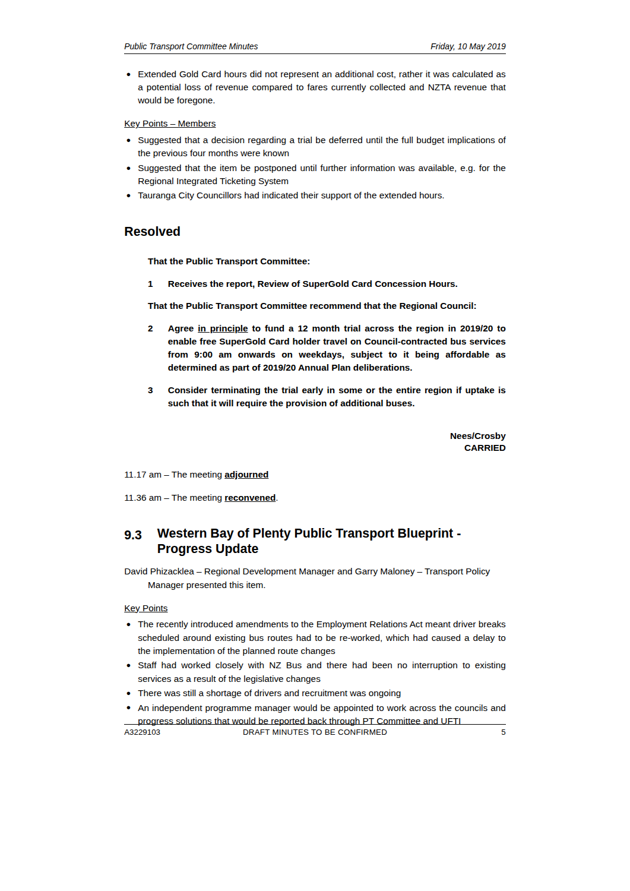Public Transport Committee Minutes Friday, 10 May 2019
Extended Gold Card hours did not represent an additional cost, rather it was calculated as a potential loss of revenue compared to fares currently collected and NZTA revenue that would be foregone.
Key Points – Members
Suggested that a decision regarding a trial be deferred until the full budget implications of the previous four months were known
Suggested that the item be postponed until further information was available, e.g. for the Regional Integrated Ticketing System
Tauranga City Councillors had indicated their support of the extended hours.
Resolved
That the Public Transport Committee:
1
Receives the report, Review of SuperGold Card Concession Hours.
That the Public Transport Committee recommend that the Regional Council:
2
Agree in principle to fund a 12 month trial across the region in 2019/20 to enable free SuperGold Card holder travel on Council-contracted bus services from 9:00 am onwards on weekdays, subject to it being affordable as determined as part of 2019/20 Annual Plan deliberations.
3
Consider terminating the trial early in some or the entire region if uptake is such that it will require the provision of additional buses.
Nees/Crosby
CARRIED
11.17 am – The meeting adjourned
11.36 am – The meeting reconvened.
9.3
Western Bay of Plenty Public Transport Blueprint - Progress Update
David Phizacklea – Regional Development Manager and Garry Maloney – Transport Policy Manager presented this item.
Key Points
The recently introduced amendments to the Employment Relations Act meant driver breaks scheduled around existing bus routes had to be re-worked, which had caused a delay to the implementation of the planned route changes
Staff had worked closely with NZ Bus and there had been no interruption to existing services as a result of the legislative changes
There was still a shortage of drivers and recruitment was ongoing
An independent programme manager would be appointed to work across the councils and progress solutions that would be reported back through PT Committee and UFTI
A3229103 DRAFT MINUTES TO BE CONFIRMED 5